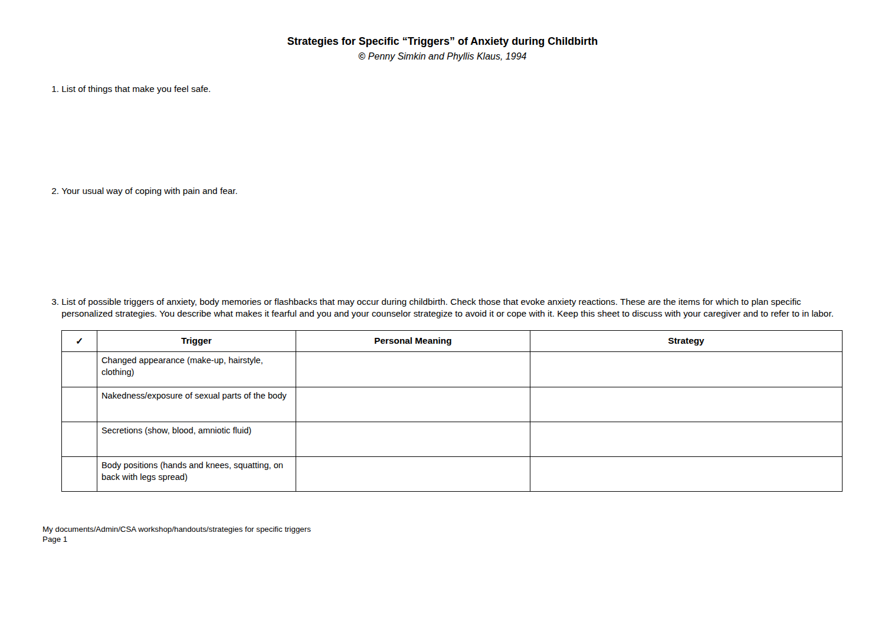Strategies for Specific “Triggers” of Anxiety during Childbirth
© Penny Simkin and Phyllis Klaus, 1994
List of things that make you feel safe.
Your usual way of coping with pain and fear.
List of possible triggers of anxiety, body memories or flashbacks that may occur during childbirth. Check those that evoke anxiety reactions. These are the items for which to plan specific personalized strategies. You describe what makes it fearful and you and your counselor strategize to avoid it or cope with it. Keep this sheet to discuss with your caregiver and to refer to in labor.
| ✓ | Trigger | Personal Meaning | Strategy |
| --- | --- | --- | --- |
| | Changed appearance (make-up, hairstyle, clothing) | | |
| | Nakedness/exposure of sexual parts of the body | | |
| | Secretions (show, blood, amniotic fluid) | | |
| | Body positions (hands and knees, squatting, on back with legs spread) | | |
My documents/Admin/CSA workshop/handouts/strategies for specific triggers
Page 1